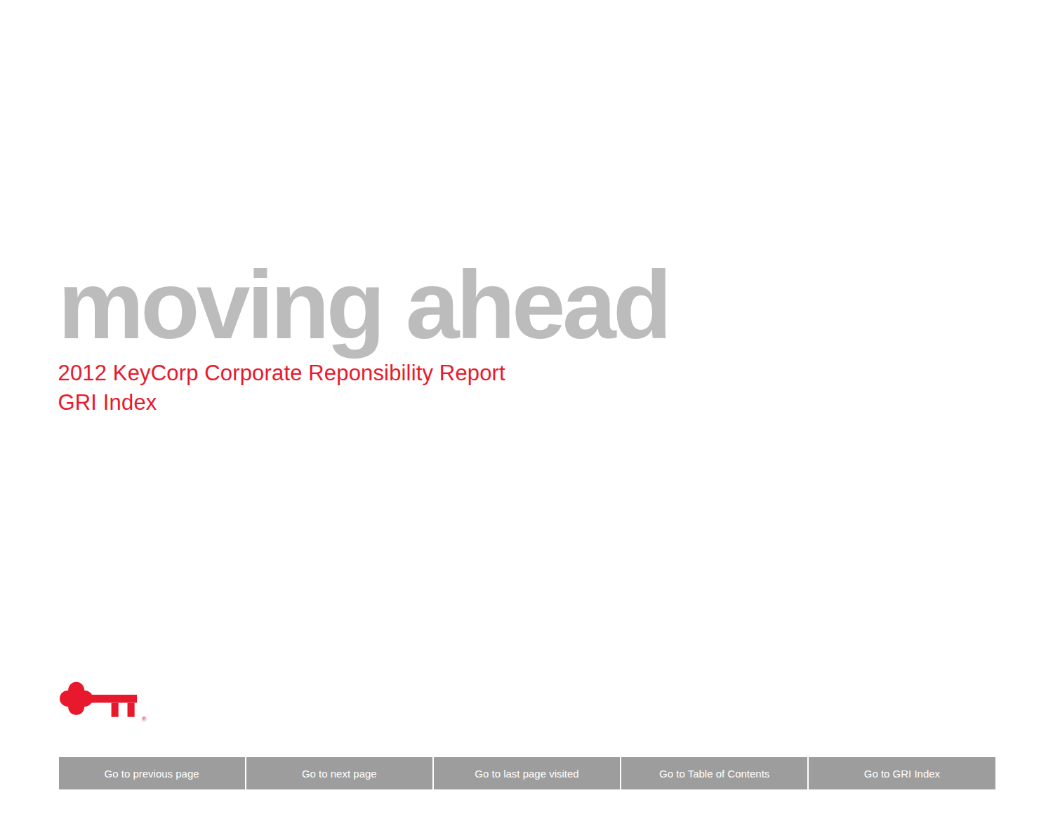moving ahead
2012 KeyCorp Corporate Reponsibility Report GRI Index
KeyCorp key logo ®
Go to previous page Go to next page Go to last page visited Go to Table of Contents Go to GRI Index